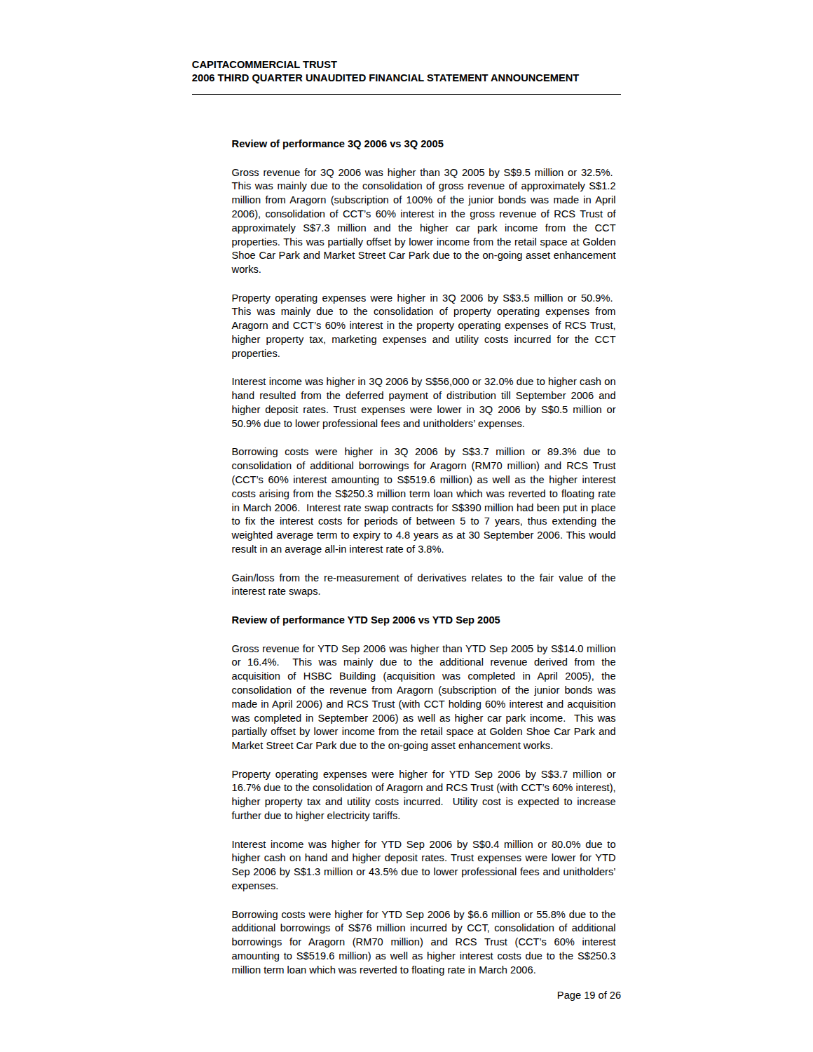CAPITACOMMERCIAL TRUST
2006 THIRD QUARTER UNAUDITED FINANCIAL STATEMENT ANNOUNCEMENT
Review of performance 3Q 2006 vs 3Q 2005
Gross revenue for 3Q 2006 was higher than 3Q 2005 by S$9.5 million or 32.5%. This was mainly due to the consolidation of gross revenue of approximately S$1.2 million from Aragorn (subscription of 100% of the junior bonds was made in April 2006), consolidation of CCT’s 60% interest in the gross revenue of RCS Trust of approximately S$7.3 million and the higher car park income from the CCT properties. This was partially offset by lower income from the retail space at Golden Shoe Car Park and Market Street Car Park due to the on-going asset enhancement works.
Property operating expenses were higher in 3Q 2006 by S$3.5 million or 50.9%. This was mainly due to the consolidation of property operating expenses from Aragorn and CCT’s 60% interest in the property operating expenses of RCS Trust, higher property tax, marketing expenses and utility costs incurred for the CCT properties.
Interest income was higher in 3Q 2006 by S$56,000 or 32.0% due to higher cash on hand resulted from the deferred payment of distribution till September 2006 and higher deposit rates. Trust expenses were lower in 3Q 2006 by S$0.5 million or 50.9% due to lower professional fees and unitholders’ expenses.
Borrowing costs were higher in 3Q 2006 by S$3.7 million or 89.3% due to consolidation of additional borrowings for Aragorn (RM70 million) and RCS Trust (CCT’s 60% interest amounting to S$519.6 million) as well as the higher interest costs arising from the S$250.3 million term loan which was reverted to floating rate in March 2006. Interest rate swap contracts for S$390 million had been put in place to fix the interest costs for periods of between 5 to 7 years, thus extending the weighted average term to expiry to 4.8 years as at 30 September 2006. This would result in an average all-in interest rate of 3.8%.
Gain/loss from the re-measurement of derivatives relates to the fair value of the interest rate swaps.
Review of performance YTD Sep 2006 vs YTD Sep 2005
Gross revenue for YTD Sep 2006 was higher than YTD Sep 2005 by S$14.0 million or 16.4%. This was mainly due to the additional revenue derived from the acquisition of HSBC Building (acquisition was completed in April 2005), the consolidation of the revenue from Aragorn (subscription of the junior bonds was made in April 2006) and RCS Trust (with CCT holding 60% interest and acquisition was completed in September 2006) as well as higher car park income. This was partially offset by lower income from the retail space at Golden Shoe Car Park and Market Street Car Park due to the on-going asset enhancement works.
Property operating expenses were higher for YTD Sep 2006 by S$3.7 million or 16.7% due to the consolidation of Aragorn and RCS Trust (with CCT’s 60% interest), higher property tax and utility costs incurred. Utility cost is expected to increase further due to higher electricity tariffs.
Interest income was higher for YTD Sep 2006 by S$0.4 million or 80.0% due to higher cash on hand and higher deposit rates. Trust expenses were lower for YTD Sep 2006 by S$1.3 million or 43.5% due to lower professional fees and unitholders’ expenses.
Borrowing costs were higher for YTD Sep 2006 by $6.6 million or 55.8% due to the additional borrowings of S$76 million incurred by CCT, consolidation of additional borrowings for Aragorn (RM70 million) and RCS Trust (CCT’s 60% interest amounting to S$519.6 million) as well as higher interest costs due to the S$250.3 million term loan which was reverted to floating rate in March 2006.
Page 19 of 26